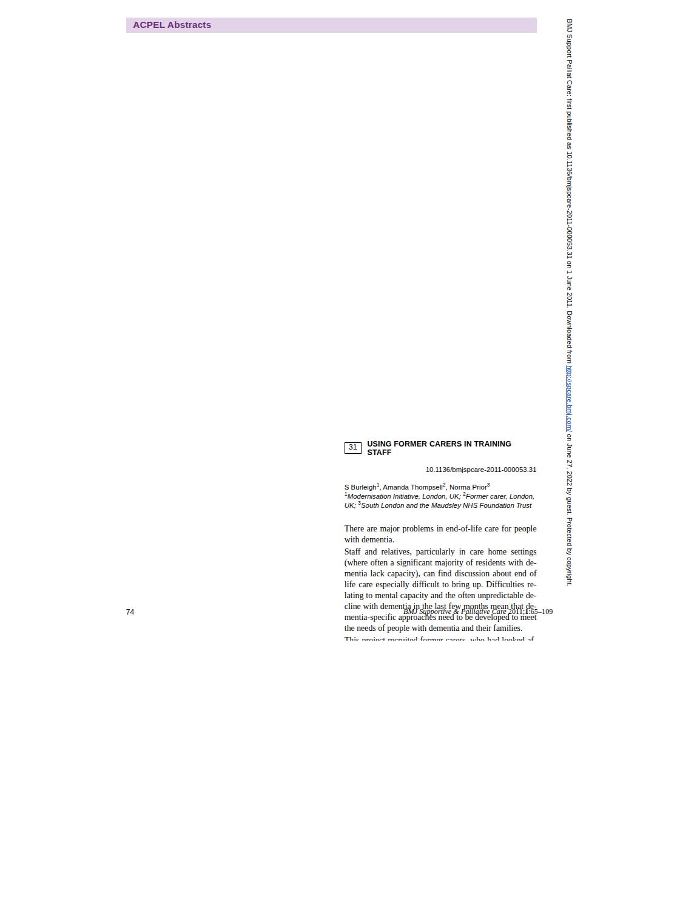ACPEL Abstracts
BMJ Support Palliat Care: first published as 10.1136/bmjspcare-2011-000053.31 on 1 June 2011. Downloaded from http://spcare.bmj.com/ on June 27, 2022 by guest. Protected by copyright.
31
Using former carers in training staff
10.1136/bmjspcare-2011-000053.31
S Burleigh1, Amanda Thompsell2, Norma Prior3 1Modernisation Initiative, London, UK; 2Former carer, London, UK; 3South London and the Maudsley NHS Foundation Trust
There are major problems in end-of-life care for people with dementia.
Staff and relatives, particularly in care home settings (where often a significant majority of residents with dementia lack capacity), can find discussion about end of life care especially difficult to bring up. Difficulties relating to mental capacity and the often unpredictable decline with dementia in the last few months mean that dementia-specific approaches need to be developed to meet the needs of people with dementia and their families.
This project recruited former carers, who had looked after a relative with dementia until they died, to aid staff and relatives in discussing advance care planning.
74
BMJ Supportive & Palliative Care 2011; 1:65–109